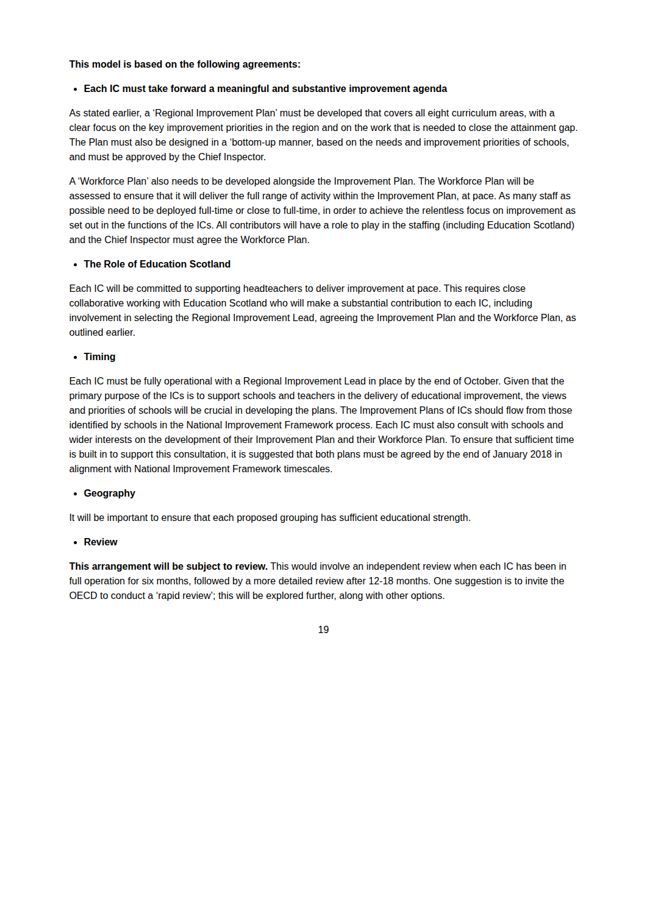This model is based on the following agreements:
Each IC must take forward a meaningful and substantive improvement agenda
As stated earlier, a ‘Regional Improvement Plan’ must be developed that covers all eight curriculum areas, with a clear focus on the key improvement priorities in the region and on the work that is needed to close the attainment gap. The Plan must also be designed in a ‘bottom-up manner, based on the needs and improvement priorities of schools, and must be approved by the Chief Inspector.
A ‘Workforce Plan’ also needs to be developed alongside the Improvement Plan. The Workforce Plan will be assessed to ensure that it will deliver the full range of activity within the Improvement Plan, at pace. As many staff as possible need to be deployed full-time or close to full-time, in order to achieve the relentless focus on improvement as set out in the functions of the ICs. All contributors will have a role to play in the staffing (including Education Scotland) and the Chief Inspector must agree the Workforce Plan.
The Role of Education Scotland
Each IC will be committed to supporting headteachers to deliver improvement at pace. This requires close collaborative working with Education Scotland who will make a substantial contribution to each IC, including involvement in selecting the Regional Improvement Lead, agreeing the Improvement Plan and the Workforce Plan, as outlined earlier.
Timing
Each IC must be fully operational with a Regional Improvement Lead in place by the end of October. Given that the primary purpose of the ICs is to support schools and teachers in the delivery of educational improvement, the views and priorities of schools will be crucial in developing the plans. The Improvement Plans of ICs should flow from those identified by schools in the National Improvement Framework process. Each IC must also consult with schools and wider interests on the development of their Improvement Plan and their Workforce Plan. To ensure that sufficient time is built in to support this consultation, it is suggested that both plans must be agreed by the end of January 2018 in alignment with National Improvement Framework timescales.
Geography
It will be important to ensure that each proposed grouping has sufficient educational strength.
Review
This arrangement will be subject to review. This would involve an independent review when each IC has been in full operation for six months, followed by a more detailed review after 12-18 months. One suggestion is to invite the OECD to conduct a ‘rapid review’; this will be explored further, along with other options.
19